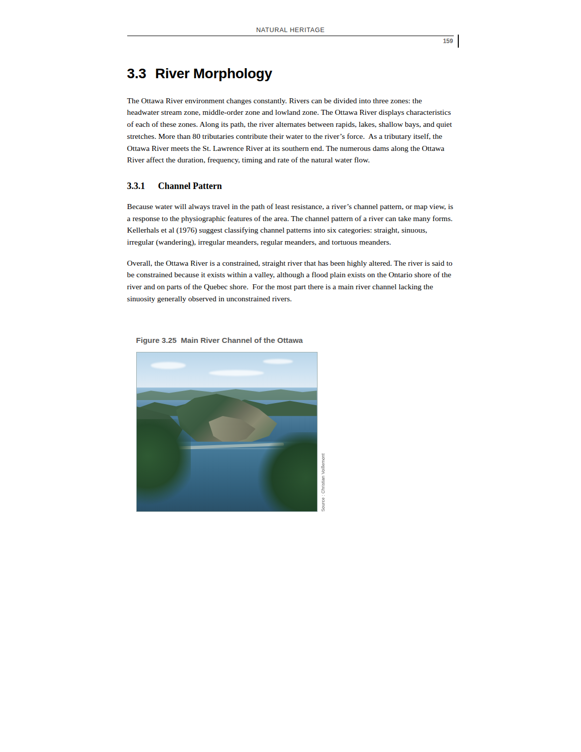NATURAL HERITAGE
159
3.3 River Morphology
The Ottawa River environment changes constantly. Rivers can be divided into three zones: the headwater stream zone, middle-order zone and lowland zone. The Ottawa River displays characteristics of each of these zones. Along its path, the river alternates between rapids, lakes, shallow bays, and quiet stretches. More than 80 tributaries contribute their water to the river’s force. As a tributary itself, the Ottawa River meets the St. Lawrence River at its southern end. The numerous dams along the Ottawa River affect the duration, frequency, timing and rate of the natural water flow.
3.3.1 Channel Pattern
Because water will always travel in the path of least resistance, a river’s channel pattern, or map view, is a response to the physiographic features of the area. The channel pattern of a river can take many forms. Kellerhals et al (1976) suggest classifying channel patterns into six categories: straight, sinuous, irregular (wandering), irregular meanders, regular meanders, and tortuous meanders.
Overall, the Ottawa River is a constrained, straight river that has been highly altered. The river is said to be constrained because it exists within a valley, although a flood plain exists on the Ontario shore of the river and on parts of the Quebec shore. For the most part there is a main river channel lacking the sinuosity generally observed in unconstrained rivers.
Figure 3.25 Main River Channel of the Ottawa
Source : Christian Voillemont